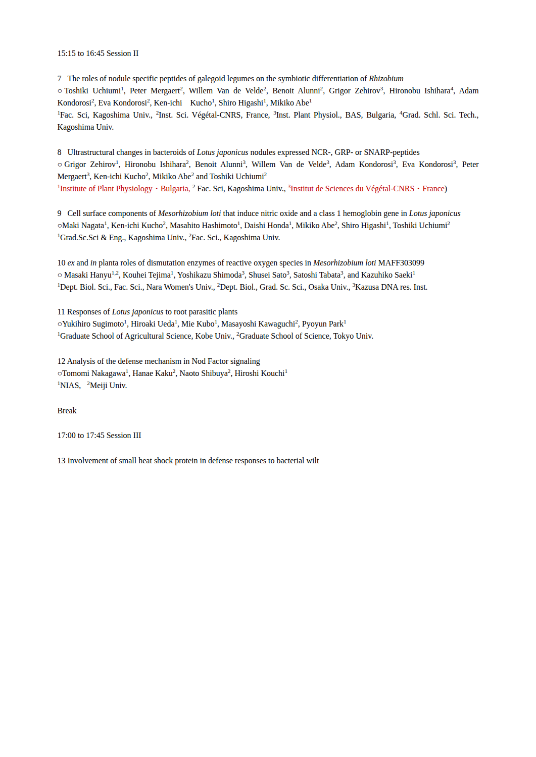15:15 to 16:45 Session II
7 The roles of nodule specific peptides of galegoid legumes on the symbiotic differentiation of Rhizobium
○Toshiki Uchiumi1, Peter Mergaert2, Willem Van de Velde2, Benoit Alunni2, Grigor Zehirov3, Hironobu Ishihara4, Adam Kondorosi2, Eva Kondorosi2, Ken-ichi Kucho1, Shiro Higashi1, Mikiko Abe1
1Fac. Sci, Kagoshima Univ., 2Inst. Sci. Végétal-CNRS, France, 3Inst. Plant Physiol., BAS, Bulgaria, 4Grad. Schl. Sci. Tech., Kagoshima Univ.
8 Ultrastructural changes in bacteroids of Lotus japonicus nodules expressed NCR-, GRP- or SNARP-peptides
○Grigor Zehirov1, Hironobu Ishihara2, Benoit Alunni3, Willem Van de Velde3, Adam Kondorosi3, Eva Kondorosi3, Peter Mergaert3, Ken-ichi Kucho2, Mikiko Abe2 and Toshiki Uchiumi2
1Institute of Plant Physiology・Bulgaria, 2 Fac. Sci, Kagoshima Univ., 3Institut de Sciences du Végétal-CNRS・France)
9 Cell surface components of Mesorhizobium loti that induce nitric oxide and a class 1 hemoglobin gene in Lotus japonicus
○Maki Nagata1, Ken-ichi Kucho2, Masahito Hashimoto1, Daishi Honda1, Mikiko Abe2, Shiro Higashi1, Toshiki Uchiumi2
1Grad.Sc.Sci & Eng., Kagoshima Univ., 2Fac. Sci., Kagoshima Univ.
10 ex and in planta roles of dismutation enzymes of reactive oxygen species in Mesorhizobium loti MAFF303099
○ Masaki Hanyu1,2, Kouhei Tejima1, Yoshikazu Shimoda3, Shusei Sato3, Satoshi Tabata3, and Kazuhiko Saeki1
1Dept. Biol. Sci., Fac. Sci., Nara Women's Univ., 2Dept. Biol., Grad. Sc. Sci., Osaka Univ., 3Kazusa DNA res. Inst.
11 Responses of Lotus japonicus to root parasitic plants
○Yukihiro Sugimoto1, Hiroaki Ueda1, Mie Kubo1, Masayoshi Kawaguchi2, Pyoyun Park1
1Graduate School of Agricultural Science, Kobe Univ., 2Graduate School of Science, Tokyo Univ.
12 Analysis of the defense mechanism in Nod Factor signaling
○Tomomi Nakagawa1, Hanae Kaku2, Naoto Shibuya2, Hiroshi Kouchi1
1NIAS, 2Meiji Univ.
Break
17:00 to 17:45 Session III
13 Involvement of small heat shock protein in defense responses to bacterial wilt